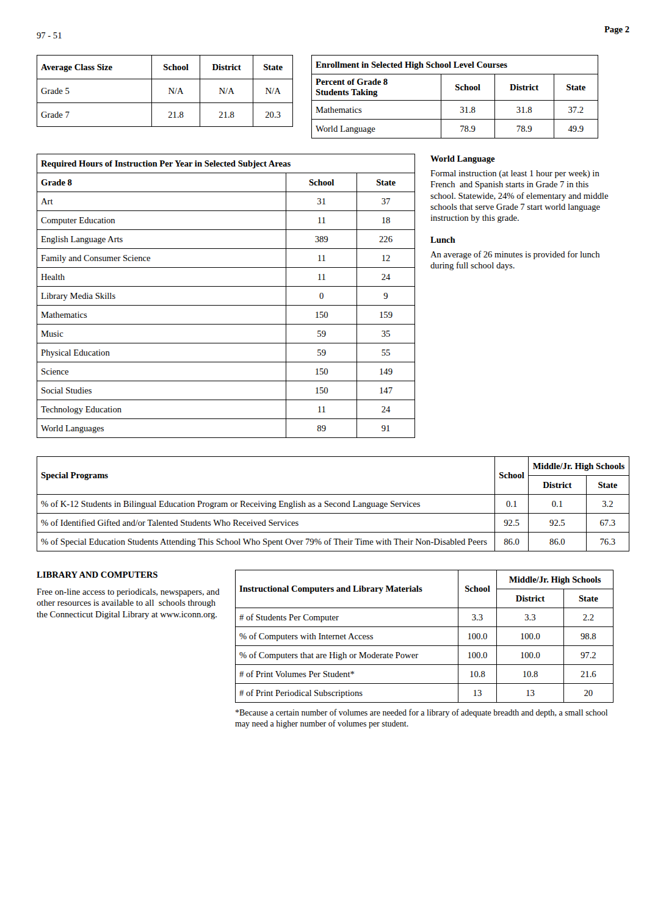97 - 51
Page 2
| Average Class Size | School | District | State |
| --- | --- | --- | --- |
| Grade 5 | N/A | N/A | N/A |
| Grade 7 | 21.8 | 21.8 | 20.3 |
| Enrollment in Selected High School Level Courses |
| --- |
| Percent of Grade 8 Students Taking | School | District | State |
| Mathematics | 31.8 | 31.8 | 37.2 |
| World Language | 78.9 | 78.9 | 49.9 |
| Required Hours of Instruction Per Year in Selected Subject Areas |
| --- |
| Grade 8 | School | State |
| Art | 31 | 37 |
| Computer Education | 11 | 18 |
| English Language Arts | 389 | 226 |
| Family and Consumer Science | 11 | 12 |
| Health | 11 | 24 |
| Library Media Skills | 0 | 9 |
| Mathematics | 150 | 159 |
| Music | 59 | 35 |
| Physical Education | 59 | 55 |
| Science | 150 | 149 |
| Social Studies | 150 | 147 |
| Technology Education | 11 | 24 |
| World Languages | 89 | 91 |
World Language
Formal instruction (at least 1 hour per week) in French and Spanish starts in Grade 7 in this school. Statewide, 24% of elementary and middle schools that serve Grade 7 start world language instruction by this grade.
Lunch
An average of 26 minutes is provided for lunch during full school days.
| Special Programs | School | Middle/Jr. High Schools |
| --- | --- | --- |
| District | State |
| % of K-12 Students in Bilingual Education Program or Receiving English as a Second Language Services | 0.1 | 0.1 | 3.2 |
| % of Identified Gifted and/or Talented Students Who Received Services | 92.5 | 92.5 | 67.3 |
| % of Special Education Students Attending This School Who Spent Over 79% of Their Time with Their Non-Disabled Peers | 86.0 | 86.0 | 76.3 |
LIBRARY AND COMPUTERS
Free on-line access to periodicals, newspapers, and other resources is available to all schools through the Connecticut Digital Library at www.iconn.org.
| Instructional Computers and Library Materials | School | Middle/Jr. High Schools |
| --- | --- | --- |
| District | State |
| # of Students Per Computer | 3.3 | 3.3 | 2.2 |
| % of Computers with Internet Access | 100.0 | 100.0 | 98.8 |
| % of Computers that are High or Moderate Power | 100.0 | 100.0 | 97.2 |
| # of Print Volumes Per Student* | 10.8 | 10.8 | 21.6 |
| # of Print Periodical Subscriptions | 13 | 13 | 20 |
*Because a certain number of volumes are needed for a library of adequate breadth and depth, a small school may need a higher number of volumes per student.